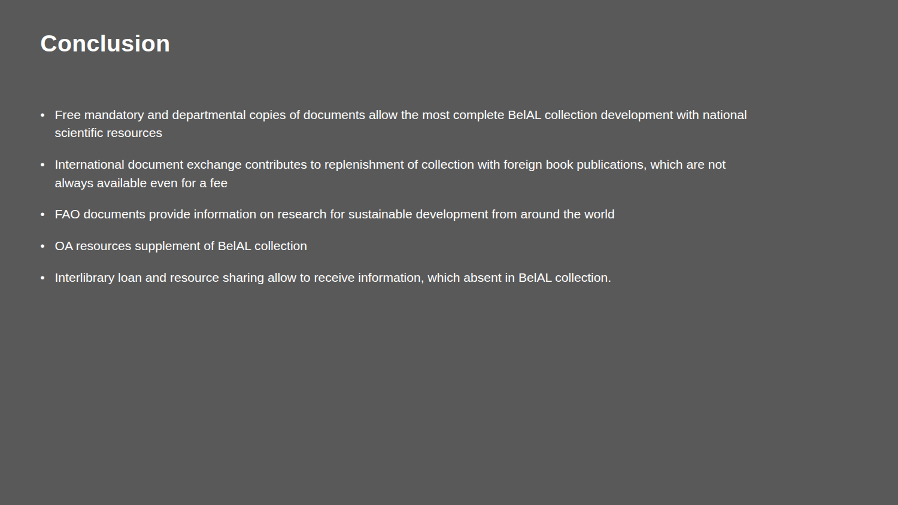Conclusion
Free mandatory and departmental copies of documents allow the most complete BelAL collection development with national scientific resources
International document exchange contributes to replenishment of collection with foreign book publications, which are not always available even for a fee
FAO documents provide information on research for sustainable development from around the world
OA resources supplement of BelAL collection
Interlibrary loan and resource sharing allow to receive information, which absent in BelAL collection.